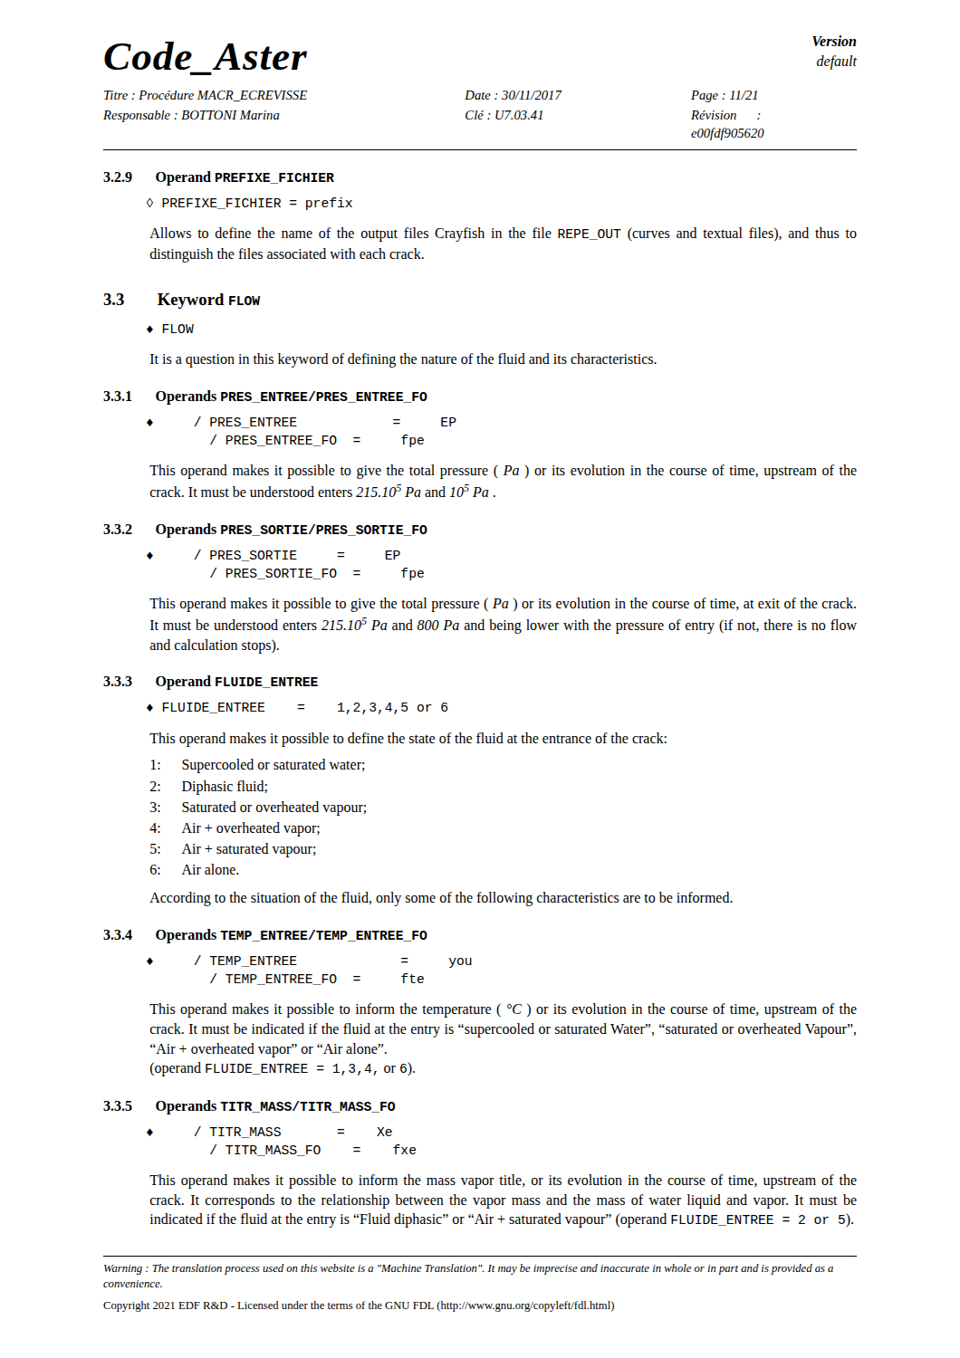Version
default
Code_Aster
| Titre : Procédure MACR_ECREVISSE | Date : 30/11/2017 | Page : 11/21 |
| Responsable : BOTTONI Marina | Clé : U7.03.41 | Révision : e00fdf905620 |
3.2.9 Operand PREFIXE_FICHIER
◊ PREFIXE_FICHIER = prefix
Allows to define the name of the output files Crayfish in the file REPE_OUT (curves and textual files), and thus to distinguish the files associated with each crack.
3.3 Keyword FLOW
♦ FLOW
It is a question in this keyword of defining the nature of the fluid and its characteristics.
3.3.1 Operands PRES_ENTREE/PRES_ENTREE_FO
♦ / PRES_ENTREE = EP / PRES_ENTREE_FO = fpe
This operand makes it possible to give the total pressure ( Pa ) or its evolution in the course of time, upstream of the crack. It must be understood enters 215.105 Pa and 105 Pa .
3.3.2 Operands PRES_SORTIE/PRES_SORTIE_FO
♦ / PRES_SORTIE = EP / PRES_SORTIE_FO = fpe
This operand makes it possible to give the total pressure ( Pa ) or its evolution in the course of time, at exit of the crack. It must be understood enters 215.105 Pa and 800 Pa and being lower with the pressure of entry (if not, there is no flow and calculation stops).
3.3.3 Operand FLUIDE_ENTREE
♦ FLUIDE_ENTREE = 1,2,3,4,5 or 6
This operand makes it possible to define the state of the fluid at the entrance of the crack:
1: Supercooled or saturated water;
2: Diphasic fluid;
3: Saturated or overheated vapour;
4: Air + overheated vapor;
5: Air + saturated vapour;
6: Air alone.
According to the situation of the fluid, only some of the following characteristics are to be informed.
3.3.4 Operands TEMP_ENTREE/TEMP_ENTREE_FO
♦ / TEMP_ENTREE = you / TEMP_ENTREE_FO = fte
This operand makes it possible to inform the temperature ( °C ) or its evolution in the course of time, upstream of the crack. It must be indicated if the fluid at the entry is “supercooled or saturated Water”, “saturated or overheated Vapour”, “Air + overheated vapor” or “Air alone”.
(operand FLUIDE_ENTREE = 1,3,4, or 6).
3.3.5 Operands TITR_MASS/TITR_MASS_FO
♦ / TITR_MASS = Xe / TITR_MASS_FO = fxe
This operand makes it possible to inform the mass vapor title, or its evolution in the course of time, upstream of the crack. It corresponds to the relationship between the vapor mass and the mass of water liquid and vapor. It must be indicated if the fluid at the entry is “Fluid diphasic” or “Air + saturated vapour” (operand FLUIDE_ENTREE = 2 or 5).
Warning : The translation process used on this website is a "Machine Translation". It may be imprecise and inaccurate in whole or in part and is provided as a convenience.
Copyright 2021 EDF R&D - Licensed under the terms of the GNU FDL (http://www.gnu.org/copyleft/fdl.html)